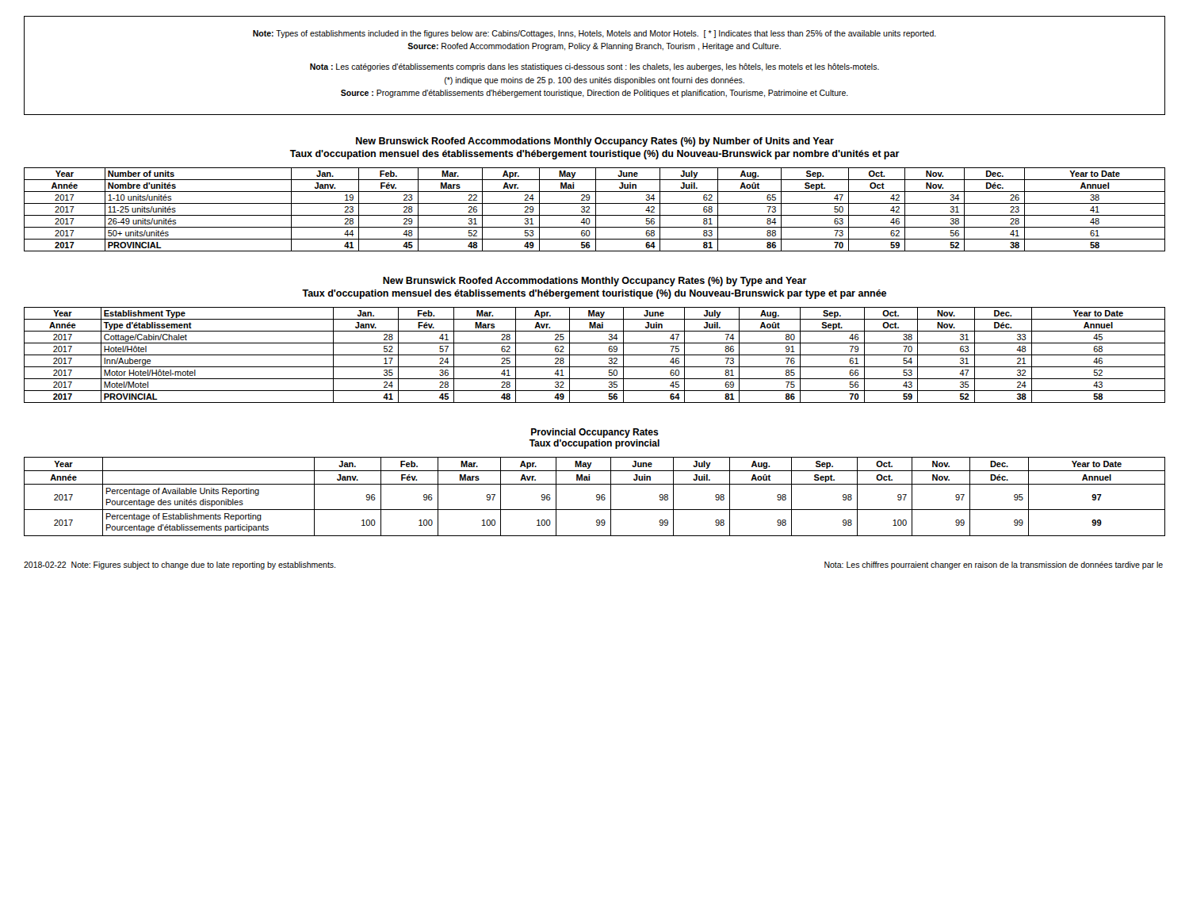Note: Types of establishments included in the figures below are: Cabins/Cottages, Inns, Hotels, Motels and Motor Hotels. [ * ] Indicates that less than 25% of the available units reported.
Source: Roofed Accommodation Program, Policy & Planning Branch, Tourism , Heritage and Culture.
Nota : Les catégories d'établissements compris dans les statistiques ci-dessous sont : les chalets, les auberges, les hôtels, les motels et les hôtels-motels.
(*) indique que moins de 25 p. 100 des unités disponibles ont fourni des données.
Source : Programme d'établissements d'hébergement touristique, Direction de Politiques et planification, Tourisme, Patrimoine et Culture.
New Brunswick Roofed Accommodations Monthly Occupancy Rates (%) by Number of Units and Year
Taux d'occupation mensuel des établissements d'hébergement touristique (%) du Nouveau-Brunswick par nombre d'unités et par
| Year | Number of units | Jan. | Feb. | Mar. | Apr. | May | June | July | Aug. | Sep. | Oct. | Nov. | Dec. | Year to Date |
| --- | --- | --- | --- | --- | --- | --- | --- | --- | --- | --- | --- | --- | --- | --- |
| Année | Nombre d'unités | Janv. | Fév. | Mars | Avr. | Mai | Juin | Juil. | Août | Sept. | Oct | Nov. | Déc. | Annuel |
| 2017 | 1-10 units/unités | 19 | 23 | 22 | 24 | 29 | 34 | 62 | 65 | 47 | 42 | 34 | 26 | 38 |
| 2017 | 11-25 units/unités | 23 | 28 | 26 | 29 | 32 | 42 | 68 | 73 | 50 | 42 | 31 | 23 | 41 |
| 2017 | 26-49 units/unités | 28 | 29 | 31 | 31 | 40 | 56 | 81 | 84 | 63 | 46 | 38 | 28 | 48 |
| 2017 | 50+ units/unités | 44 | 48 | 52 | 53 | 60 | 68 | 83 | 88 | 73 | 62 | 56 | 41 | 61 |
| 2017 | PROVINCIAL | 41 | 45 | 48 | 49 | 56 | 64 | 81 | 86 | 70 | 59 | 52 | 38 | 58 |
New Brunswick Roofed Accommodations Monthly Occupancy Rates (%) by Type and Year
Taux d'occupation mensuel des établissements d'hébergement touristique (%) du Nouveau-Brunswick par type et par année
| Year | Establishment Type | Jan. | Feb. | Mar. | Apr. | May | June | July | Aug. | Sep. | Oct. | Nov. | Dec. | Year to Date |
| --- | --- | --- | --- | --- | --- | --- | --- | --- | --- | --- | --- | --- | --- | --- |
| Année | Type d'établissement | Janv. | Fév. | Mars | Avr. | Mai | Juin | Juil. | Août | Sept. | Oct. | Nov. | Déc. | Annuel |
| 2017 | Cottage/Cabin/Chalet | 28 | 41 | 28 | 25 | 34 | 47 | 74 | 80 | 46 | 38 | 31 | 33 | 45 |
| 2017 | Hotel/Hôtel | 52 | 57 | 62 | 62 | 69 | 75 | 86 | 91 | 79 | 70 | 63 | 48 | 68 |
| 2017 | Inn/Auberge | 17 | 24 | 25 | 28 | 32 | 46 | 73 | 76 | 61 | 54 | 31 | 21 | 46 |
| 2017 | Motor Hotel/Hôtel-motel | 35 | 36 | 41 | 41 | 50 | 60 | 81 | 85 | 66 | 53 | 47 | 32 | 52 |
| 2017 | Motel/Motel | 24 | 28 | 28 | 32 | 35 | 45 | 69 | 75 | 56 | 43 | 35 | 24 | 43 |
| 2017 | PROVINCIAL | 41 | 45 | 48 | 49 | 56 | 64 | 81 | 86 | 70 | 59 | 52 | 38 | 58 |
Provincial Occupancy Rates
Taux d'occupation provincial
| Year | | Jan. | Feb. | Mar. | Apr. | May | June | July | Aug. | Sep. | Oct. | Nov. | Dec. | Year to Date |
| --- | --- | --- | --- | --- | --- | --- | --- | --- | --- | --- | --- | --- | --- | --- |
| Année | | Janv. | Fév. | Mars | Avr. | Mai | Juin | Juil. | Août | Sept. | Oct. | Nov. | Déc. | Annuel |
| 2017 | Percentage of Available Units Reporting Pourcentage des unités disponibles | 96 | 96 | 97 | 96 | 96 | 98 | 98 | 98 | 98 | 97 | 97 | 95 | 97 |
| 2017 | Percentage of Establishments Reporting Pourcentage d'établissements participants | 100 | 100 | 100 | 100 | 99 | 99 | 98 | 98 | 98 | 100 | 99 | 99 | 99 |
2018-02-22 Note: Figures subject to change due to late reporting by establishments. Nota: Les chiffres pourraient changer en raison de la transmission de données tardive par le